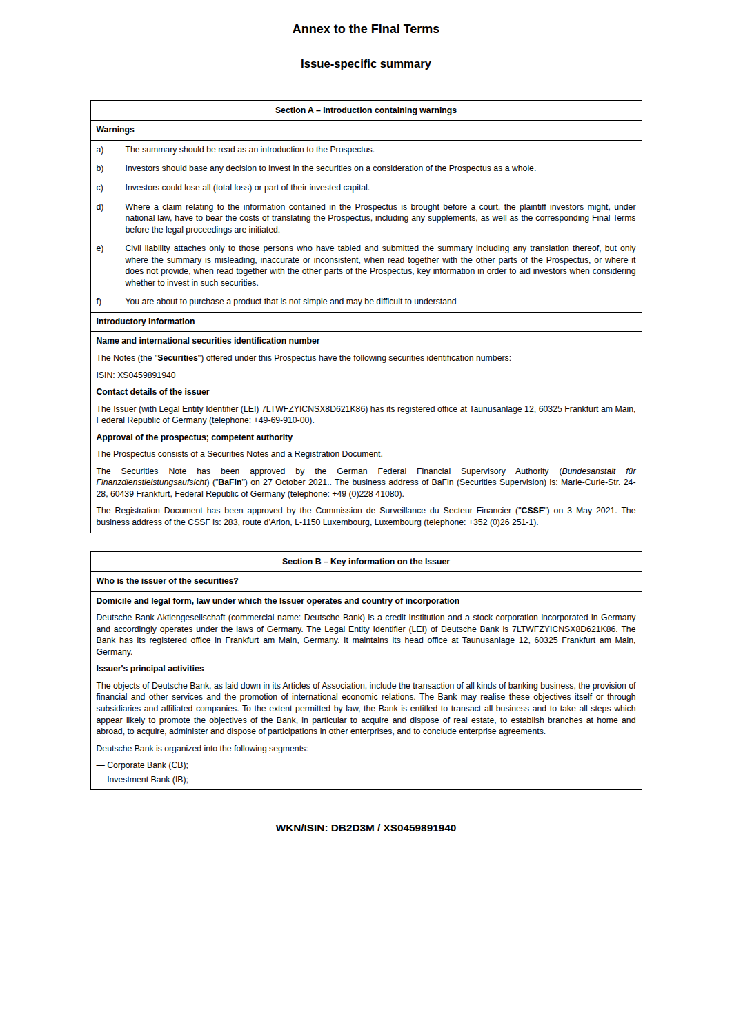Annex to the Final Terms
Issue-specific summary
| Section A – Introduction containing warnings |
| Warnings |
| a) | The summary should be read as an introduction to the Prospectus. |
| b) | Investors should base any decision to invest in the securities on a consideration of the Prospectus as a whole. |
| c) | Investors could lose all (total loss) or part of their invested capital. |
| d) | Where a claim relating to the information contained in the Prospectus is brought before a court, the plaintiff investors might, under national law, have to bear the costs of translating the Prospectus, including any supplements, as well as the corresponding Final Terms before the legal proceedings are initiated. |
| e) | Civil liability attaches only to those persons who have tabled and submitted the summary including any translation thereof, but only where the summary is misleading, inaccurate or inconsistent, when read together with the other parts of the Prospectus, or where it does not provide, when read together with the other parts of the Prospectus, key information in order to aid investors when considering whether to invest in such securities. |
| f) | You are about to purchase a product that is not simple and may be difficult to understand |
| Introductory information |
| Name and international securities identification number The Notes (the " Securities ") offered under this Prospectus have the following securities identification numbers: ISIN: XS0459891940 Contact details of the issuer The Issuer (with Legal Entity Identifier (LEI) 7LTWFZYICNSX8D621K86) has its registered office at Taunusanlage 12, 60325 Frankfurt am Main, Federal Republic of Germany (telephone: +49-69-910-00). Approval of the prospectus; competent authority The Prospectus consists of a Securities Notes and a Registration Document. The Securities Note has been approved by the German Federal Financial Supervisory Authority ( Bundesanstalt für Finanzdienstleistungsaufsicht ) (" BaFin ") on 27 October 2021.. The business address of BaFin (Securities Supervision) is: Marie-Curie-Str. 24-28, 60439 Frankfurt, Federal Republic of Germany (telephone: +49 (0)228 41080). The Registration Document has been approved by the Commission de Surveillance du Secteur Financier (" CSSF ") on 3 May 2021. The business address of the CSSF is: 283, route d'Arlon, L-1150 Luxembourg, Luxembourg (telephone: +352 (0)26 251-1). |
| Section B – Key information on the Issuer |
| Who is the issuer of the securities? |
| Domicile and legal form, law under which the Issuer operates and country of incorporation Deutsche Bank Aktiengesellschaft (commercial name: Deutsche Bank) is a credit institution and a stock corporation incorporated in Germany and accordingly operates under the laws of Germany. The Legal Entity Identifier (LEI) of Deutsche Bank is 7LTWFZYICNSX8D621K86. The Bank has its registered office in Frankfurt am Main, Germany. It maintains its head office at Taunusanlage 12, 60325 Frankfurt am Main, Germany. Issuer's principal activities The objects of Deutsche Bank, as laid down in its Articles of Association, include the transaction of all kinds of banking business, the provision of financial and other services and the promotion of international economic relations. The Bank may realise these objectives itself or through subsidiaries and affiliated companies. To the extent permitted by law, the Bank is entitled to transact all business and to take all steps which appear likely to promote the objectives of the Bank, in particular to acquire and dispose of real estate, to establish branches at home and abroad, to acquire, administer and dispose of participations in other enterprises, and to conclude enterprise agreements. Deutsche Bank is organized into the following segments: — Corporate Bank (CB); — Investment Bank (IB); |
WKN/ISIN: DB2D3M / XS0459891940